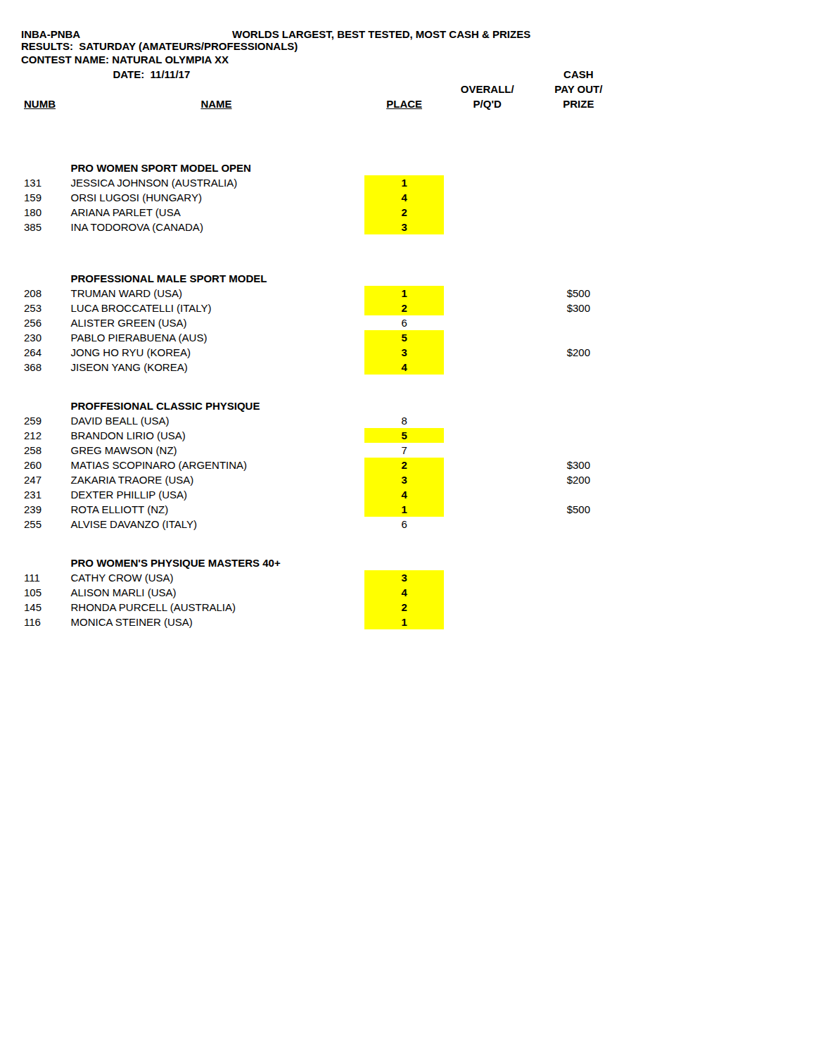INBA-PNBA
WORLDS LARGEST, BEST TESTED, MOST CASH & PRIZES
RESULTS: SATURDAY (AMATEURS/PROFESSIONALS)
CONTEST NAME: NATURAL OLYMPIA XX
| | DATE: 11/11/17 | | | CASH |
| | | | OVERALL/ | PAY OUT/ |
| NUMB | NAME | PLACE | P/Q'D | PRIZE |
| | PRO WOMEN SPORT MODEL OPEN | | | |
| 131 | JESSICA JOHNSON (AUSTRALIA) | 1 | | |
| 159 | ORSI LUGOSI (HUNGARY) | 4 | | |
| 180 | ARIANA PARLET (USA | 2 | | |
| 385 | INA TODOROVA (CANADA) | 3 | | |
| | PROFESSIONAL MALE SPORT MODEL | | | |
| 208 | TRUMAN WARD (USA) | 1 | | $500 |
| 253 | LUCA BROCCATELLI (ITALY) | 2 | | $300 |
| 256 | ALISTER GREEN (USA) | 6 | | |
| 230 | PABLO PIERABUENA (AUS) | 5 | | |
| 264 | JONG HO RYU (KOREA) | 3 | | $200 |
| 368 | JISEON YANG (KOREA) | 4 | | |
| | PROFFESIONAL CLASSIC PHYSIQUE | | | |
| 259 | DAVID BEALL (USA) | 8 | | |
| 212 | BRANDON LIRIO (USA) | 5 | | |
| 258 | GREG MAWSON (NZ) | 7 | | |
| 260 | MATIAS SCOPINARO (ARGENTINA) | 2 | | $300 |
| 247 | ZAKARIA TRAORE (USA) | 3 | | $200 |
| 231 | DEXTER PHILLIP (USA) | 4 | | |
| 239 | ROTA ELLIOTT (NZ) | 1 | | $500 |
| 255 | ALVISE DAVANZO (ITALY) | 6 | | |
| | PRO WOMEN'S PHYSIQUE MASTERS 40+ | | | |
| 111 | CATHY CROW (USA) | 3 | | |
| 105 | ALISON MARLI (USA) | 4 | | |
| 145 | RHONDA PURCELL (AUSTRALIA) | 2 | | |
| 116 | MONICA STEINER (USA) | 1 | | |